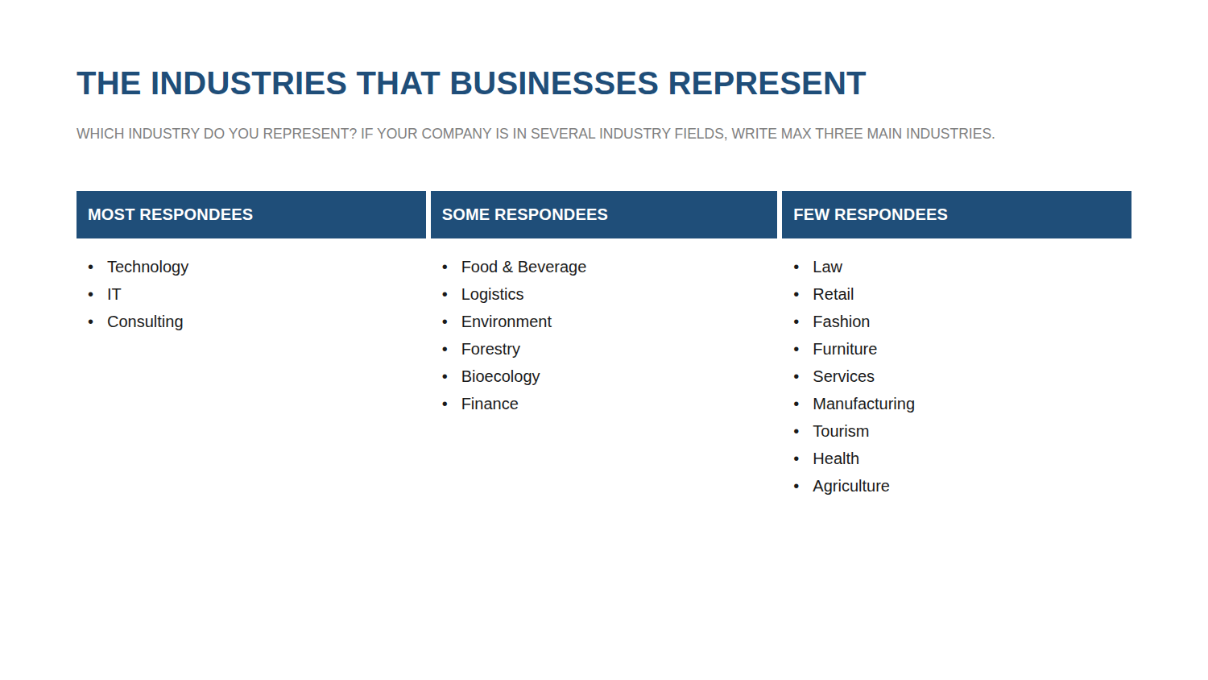The Industries That Businesses Represent
Which industry do you represent? If your company is in several industry fields, write max three main industries.
| Most respondees | Some respondees | Few respondees |
| --- | --- | --- |
| Technology IT Consulting | Food & Beverage Logistics Environment Forestry Bioecology Finance | Law Retail Fashion Furniture Services Manufacturing Tourism Health Agriculture |